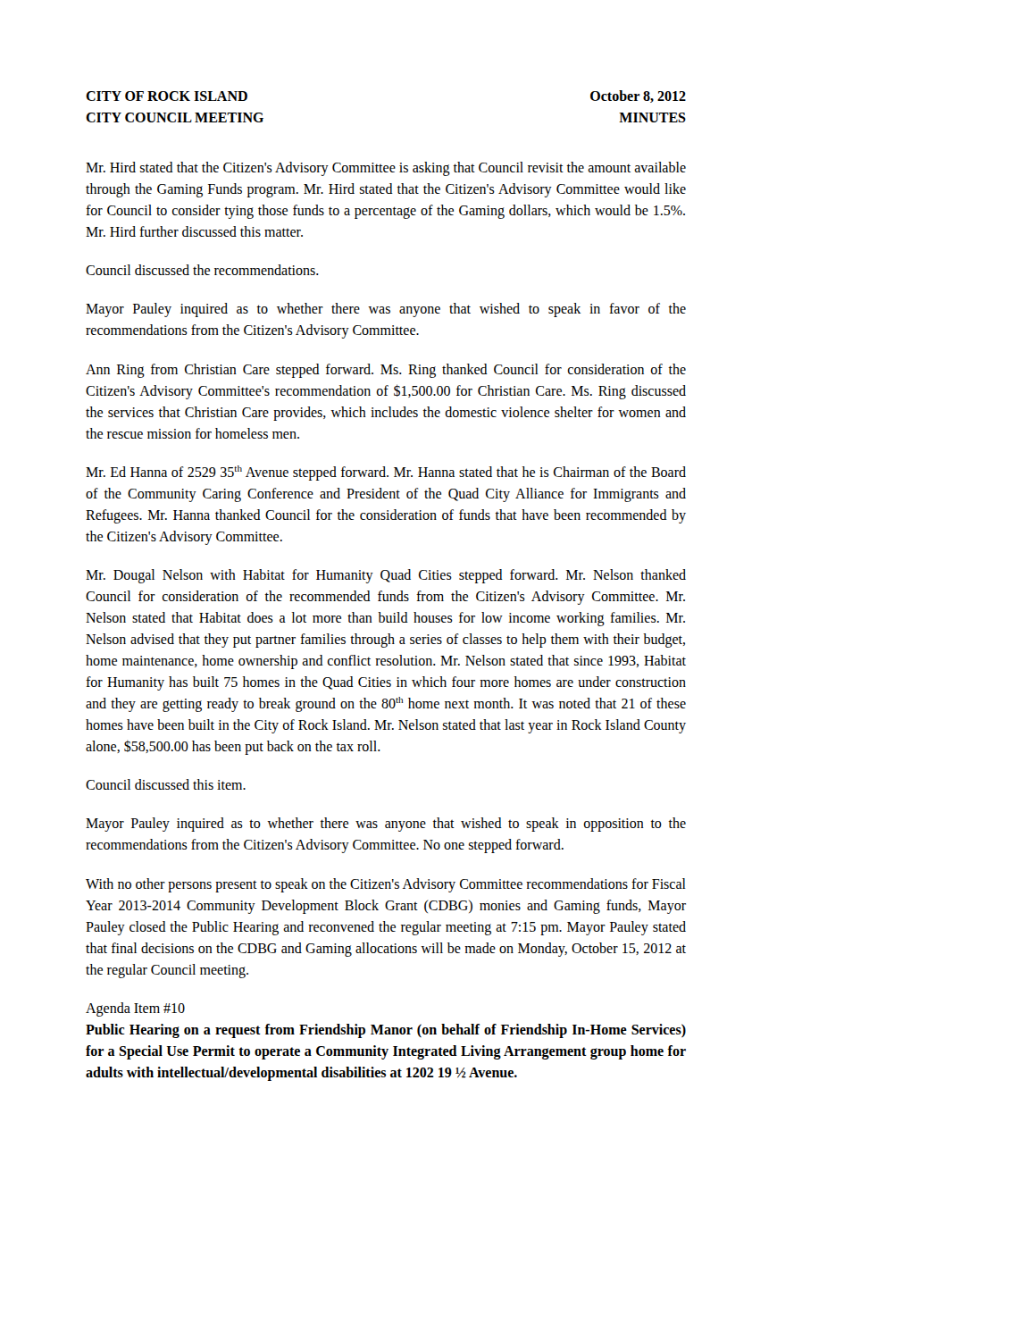City of Rock Island October 8, 2012
City Council Meeting Minutes
Mr. Hird stated that the Citizen's Advisory Committee is asking that Council revisit the amount available through the Gaming Funds program. Mr. Hird stated that the Citizen's Advisory Committee would like for Council to consider tying those funds to a percentage of the Gaming dollars, which would be 1.5%. Mr. Hird further discussed this matter.
Council discussed the recommendations.
Mayor Pauley inquired as to whether there was anyone that wished to speak in favor of the recommendations from the Citizen's Advisory Committee.
Ann Ring from Christian Care stepped forward. Ms. Ring thanked Council for consideration of the Citizen's Advisory Committee's recommendation of $1,500.00 for Christian Care. Ms. Ring discussed the services that Christian Care provides, which includes the domestic violence shelter for women and the rescue mission for homeless men.
Mr. Ed Hanna of 2529 35th Avenue stepped forward. Mr. Hanna stated that he is Chairman of the Board of the Community Caring Conference and President of the Quad City Alliance for Immigrants and Refugees. Mr. Hanna thanked Council for the consideration of funds that have been recommended by the Citizen's Advisory Committee.
Mr. Dougal Nelson with Habitat for Humanity Quad Cities stepped forward. Mr. Nelson thanked Council for consideration of the recommended funds from the Citizen's Advisory Committee. Mr. Nelson stated that Habitat does a lot more than build houses for low income working families. Mr. Nelson advised that they put partner families through a series of classes to help them with their budget, home maintenance, home ownership and conflict resolution. Mr. Nelson stated that since 1993, Habitat for Humanity has built 75 homes in the Quad Cities in which four more homes are under construction and they are getting ready to break ground on the 80th home next month. It was noted that 21 of these homes have been built in the City of Rock Island. Mr. Nelson stated that last year in Rock Island County alone, $58,500.00 has been put back on the tax roll.
Council discussed this item.
Mayor Pauley inquired as to whether there was anyone that wished to speak in opposition to the recommendations from the Citizen's Advisory Committee. No one stepped forward.
With no other persons present to speak on the Citizen's Advisory Committee recommendations for Fiscal Year 2013-2014 Community Development Block Grant (CDBG) monies and Gaming funds, Mayor Pauley closed the Public Hearing and reconvened the regular meeting at 7:15 pm. Mayor Pauley stated that final decisions on the CDBG and Gaming allocations will be made on Monday, October 15, 2012 at the regular Council meeting.
Agenda Item #10
Public Hearing on a request from Friendship Manor (on behalf of Friendship In-Home Services) for a Special Use Permit to operate a Community Integrated Living Arrangement group home for adults with intellectual/developmental disabilities at 1202 19 ½ Avenue.